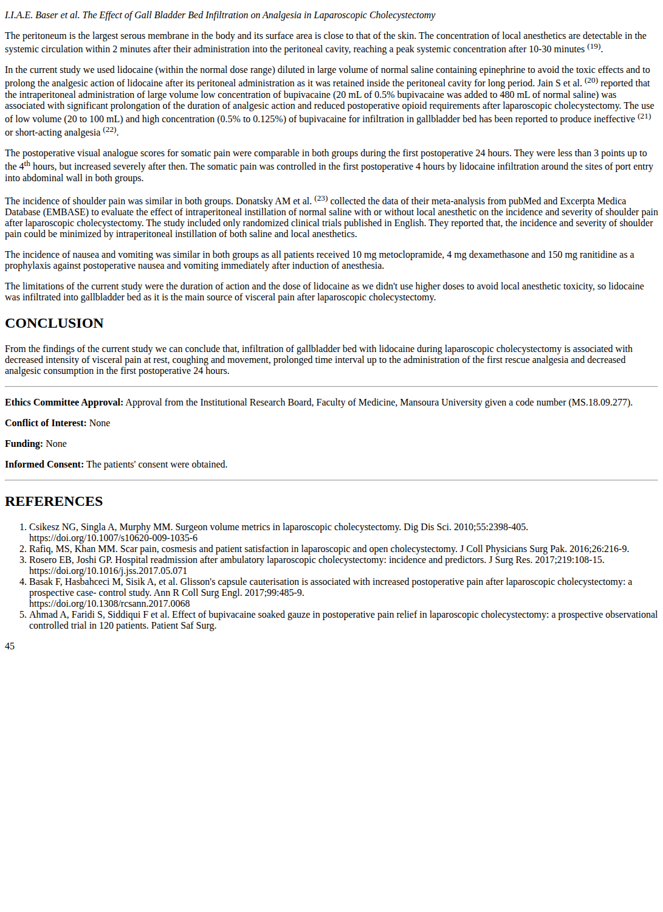I.I.A.E. Baser et al. The Effect of Gall Bladder Bed Infiltration on Analgesia in Laparoscopic Cholecystectomy
The peritoneum is the largest serous membrane in the body and its surface area is close to that of the skin. The concentration of local anesthetics are detectable in the systemic circulation within 2 minutes after their administration into the peritoneal cavity, reaching a peak systemic concentration after 10-30 minutes (19).
In the current study we used lidocaine (within the normal dose range) diluted in large volume of normal saline containing epinephrine to avoid the toxic effects and to prolong the analgesic action of lidocaine after its peritoneal administration as it was retained inside the peritoneal cavity for long period. Jain S et al. (20) reported that the intraperitoneal administration of large volume low concentration of bupivacaine (20 mL of 0.5% bupivacaine was added to 480 mL of normal saline) was associated with significant prolongation of the duration of analgesic action and reduced postoperative opioid requirements after laparoscopic cholecystectomy. The use of low volume (20 to 100 mL) and high concentration (0.5% to 0.125%) of bupivacaine for infiltration in gallbladder bed has been reported to produce ineffective (21) or short-acting analgesia (22).
The postoperative visual analogue scores for somatic pain were comparable in both groups during the first postoperative 24 hours. They were less than 3 points up to the 4th hours, but increased severely after then. The somatic pain was controlled in the first postoperative 4 hours by lidocaine infiltration around the sites of port entry into abdominal wall in both groups.
The incidence of shoulder pain was similar in both groups. Donatsky AM et al. (23) collected the data of their meta-analysis from pubMed and Excerpta Medica Database (EMBASE) to evaluate the effect of intraperitoneal instillation of normal saline with or without local anesthetic on the incidence and severity of shoulder pain after laparoscopic cholecystectomy. The study included only randomized clinical trials published in English. They reported that, the incidence and severity of shoulder pain could be minimized by intraperitoneal instillation of both saline and local anesthetics.
The incidence of nausea and vomiting was similar in both groups as all patients received 10 mg metoclopramide, 4 mg dexamethasone and 150 mg ranitidine as a prophylaxis against postoperative nausea and vomiting immediately after induction of anesthesia.
The limitations of the current study were the duration of action and the dose of lidocaine as we didn't use higher doses to avoid local anesthetic toxicity, so lidocaine was infiltrated into gallbladder bed as it is the main source of visceral pain after laparoscopic cholecystectomy.
CONCLUSION
From the findings of the current study we can conclude that, infiltration of gallbladder bed with lidocaine during laparoscopic cholecystectomy is associated with decreased intensity of visceral pain at rest, coughing and movement, prolonged time interval up to the administration of the first rescue analgesia and decreased analgesic consumption in the first postoperative 24 hours.
Ethics Committee Approval: Approval from the Institutional Research Board, Faculty of Medicine, Mansoura University given a code number (MS.18.09.277).
Conflict of Interest: None
Funding: None
Informed Consent: The patients' consent were obtained.
REFERENCES
Csikesz NG, Singla A, Murphy MM. Surgeon volume metrics in laparoscopic cholecystectomy. Dig Dis Sci. 2010;55:2398-405.
https://doi.org/10.1007/s10620-009-1035-6
Rafiq, MS, Khan MM. Scar pain, cosmesis and patient satisfaction in laparoscopic and open cholecystectomy. J Coll Physicians Surg Pak. 2016;26:216-9.
Rosero EB, Joshi GP. Hospital readmission after ambulatory laparoscopic cholecystectomy: incidence and predictors. J Surg Res. 2017;219:108-15.
https://doi.org/10.1016/j.jss.2017.05.071
Basak F, Hasbahceci M, Sisik A, et al. Glisson's capsule cauterisation is associated with increased postoperative pain after laparoscopic cholecystectomy: a prospective case- control study. Ann R Coll Surg Engl. 2017;99:485-9.
https://doi.org/10.1308/rcsann.2017.0068
Ahmad A, Faridi S, Siddiqui F et al. Effect of bupivacaine soaked gauze in postoperative pain relief in laparoscopic cholecystectomy: a prospective observational controlled trial in 120 patients. Patient Saf Surg.
45